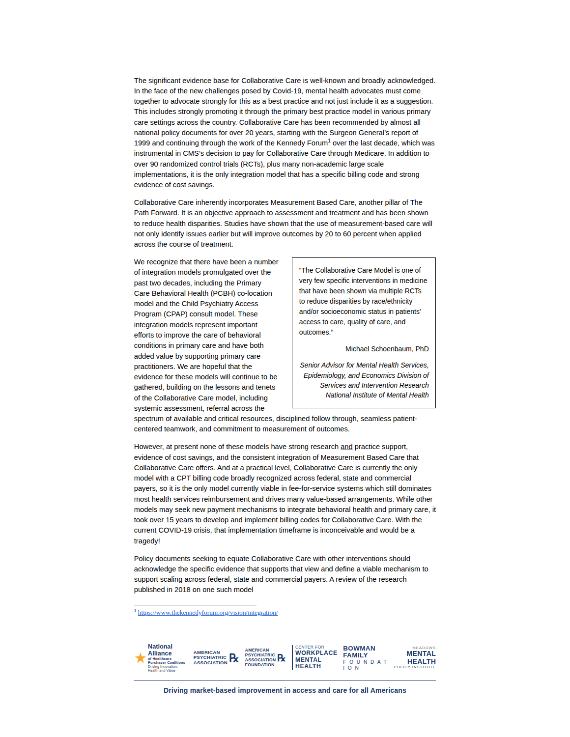The significant evidence base for Collaborative Care is well-known and broadly acknowledged. In the face of the new challenges posed by Covid-19, mental health advocates must come together to advocate strongly for this as a best practice and not just include it as a suggestion. This includes strongly promoting it through the primary best practice model in various primary care settings across the country. Collaborative Care has been recommended by almost all national policy documents for over 20 years, starting with the Surgeon General’s report of 1999 and continuing through the work of the Kennedy Forum1 over the last decade, which was instrumental in CMS’s decision to pay for Collaborative Care through Medicare. In addition to over 90 randomized control trials (RCTs), plus many non-academic large scale implementations, it is the only integration model that has a specific billing code and strong evidence of cost savings.
Collaborative Care inherently incorporates Measurement Based Care, another pillar of The Path Forward. It is an objective approach to assessment and treatment and has been shown to reduce health disparities. Studies have shown that the use of measurement-based care will not only identify issues earlier but will improve outcomes by 20 to 60 percent when applied across the course of treatment.
“The Collaborative Care Model is one of very few specific interventions in medicine that have been shown via multiple RCTs to reduce disparities by race/ethnicity and/or socioeconomic status in patients’ access to care, quality of care, and outcomes.”
Michael Schoenbaum, PhD
Senior Advisor for Mental Health Services,
Epidemiology, and Economics Division of
Services and Intervention Research
National Institute of Mental Health
We recognize that there have been a number of integration models promulgated over the past two decades, including the Primary Care Behavioral Health (PCBH) co-location model and the Child Psychiatry Access Program (CPAP) consult model. These integration models represent important efforts to improve the care of behavioral conditions in primary care and have both added value by supporting primary care practitioners. We are hopeful that the evidence for these models will continue to be gathered, building on the lessons and tenets of the Collaborative Care model, including systemic assessment, referral across the spectrum of available and critical resources, disciplined follow through, seamless patient-centered teamwork, and commitment to measurement of outcomes.
However, at present none of these models have strong research and practice support, evidence of cost savings, and the consistent integration of Measurement Based Care that Collaborative Care offers. And at a practical level, Collaborative Care is currently the only model with a CPT billing code broadly recognized across federal, state and commercial payers, so it is the only model currently viable in fee-for-service systems which still dominates most health services reimbursement and drives many value-based arrangements. While other models may seek new payment mechanisms to integrate behavioral health and primary care, it took over 15 years to develop and implement billing codes for Collaborative Care. With the current COVID-19 crisis, that implementation timeframe is inconceivable and would be a tragedy!
Policy documents seeking to equate Collaborative Care with other interventions should acknowledge the specific evidence that supports that view and define a viable mechanism to support scaling across federal, state and commercial payers. A review of the research published in 2018 on one such model
1 https://www.thekennedyforum.org/vision/integration/
★
National Alliance
of Healthcare Purchaser Coalitions
Driving Innovation, Health and Value
AMERICAN
PSYCHIATRIC
ASSOCIATION ℞
AMERICAN
PSYCHIATRIC
ASSOCIATION
FOUNDATION ℞
CENTER FOR
WORKPLACE
MENTAL HEALTH
BOWMAN FAMILY
F O U N D A T I O N
MEADOWS
MENTAL HEALTH
POLICY INSTITUTE
Driving market-based improvement in access and care for all Americans